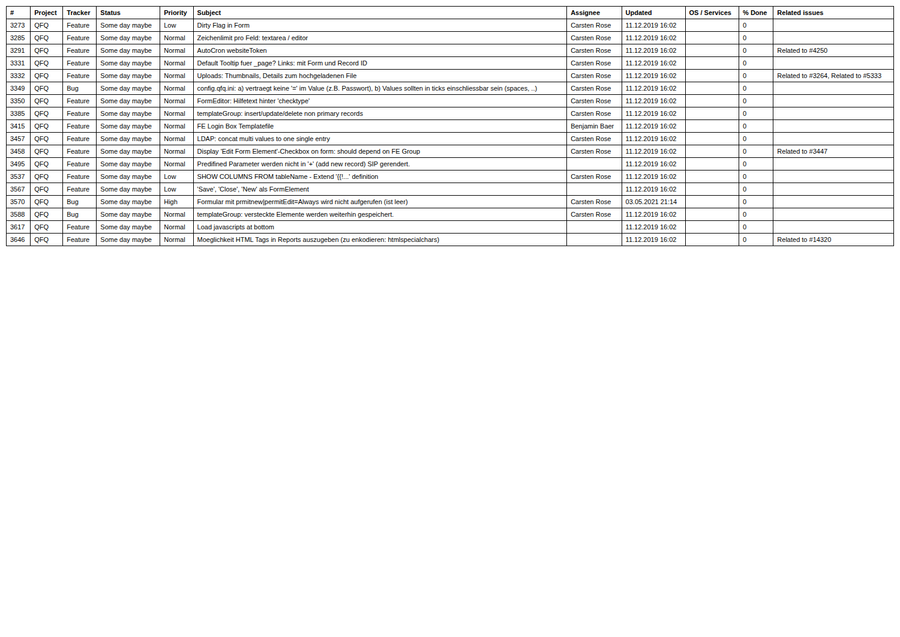| # | Project | Tracker | Status | Priority | Subject | Assignee | Updated | OS / Services | % Done | Related issues |
| --- | --- | --- | --- | --- | --- | --- | --- | --- | --- | --- |
| 3273 | QFQ | Feature | Some day maybe | Low | Dirty Flag in Form | Carsten Rose | 11.12.2019 16:02 | | 0 | |
| 3285 | QFQ | Feature | Some day maybe | Normal | Zeichenlimit pro Feld: textarea / editor | Carsten Rose | 11.12.2019 16:02 | | 0 | |
| 3291 | QFQ | Feature | Some day maybe | Normal | AutoCron websiteToken | Carsten Rose | 11.12.2019 16:02 | | 0 | Related to #4250 |
| 3331 | QFQ | Feature | Some day maybe | Normal | Default Tooltip fuer _page? Links: mit Form und Record ID | Carsten Rose | 11.12.2019 16:02 | | 0 | |
| 3332 | QFQ | Feature | Some day maybe | Normal | Uploads: Thumbnails, Details zum hochgeladenen File | Carsten Rose | 11.12.2019 16:02 | | 0 | Related to #3264, Related to #5333 |
| 3349 | QFQ | Bug | Some day maybe | Normal | config.qfq.ini: a) vertraegt keine '=' im Value (z.B. Passwort), b) Values sollten in ticks einschliessbar sein (spaces, ..) | Carsten Rose | 11.12.2019 16:02 | | 0 | |
| 3350 | QFQ | Feature | Some day maybe | Normal | FormEditor: Hilfetext hinter 'checktype' | Carsten Rose | 11.12.2019 16:02 | | 0 | |
| 3385 | QFQ | Feature | Some day maybe | Normal | templateGroup: insert/update/delete non primary records | Carsten Rose | 11.12.2019 16:02 | | 0 | |
| 3415 | QFQ | Feature | Some day maybe | Normal | FE Login Box Templatefile | Benjamin Baer | 11.12.2019 16:02 | | 0 | |
| 3457 | QFQ | Feature | Some day maybe | Normal | LDAP: concat multi values to one single entry | Carsten Rose | 11.12.2019 16:02 | | 0 | |
| 3458 | QFQ | Feature | Some day maybe | Normal | Display 'Edit Form Element'-Checkbox on form: should depend on FE Group | Carsten Rose | 11.12.2019 16:02 | | 0 | Related to #3447 |
| 3495 | QFQ | Feature | Some day maybe | Normal | Predifined Parameter werden nicht in '+' (add new record) SIP gerendert. | | 11.12.2019 16:02 | | 0 | |
| 3537 | QFQ | Feature | Some day maybe | Low | SHOW COLUMNS FROM tableName - Extend '{{!...' definition | Carsten Rose | 11.12.2019 16:02 | | 0 | |
| 3567 | QFQ | Feature | Some day maybe | Low | 'Save', 'Close', 'New' als FormElement | | 11.12.2019 16:02 | | 0 | |
| 3570 | QFQ | Bug | Some day maybe | High | Formular mit prmitnew/permitEdit=Always wird nicht aufgerufen (ist leer) | Carsten Rose | 03.05.2021 21:14 | | 0 | |
| 3588 | QFQ | Bug | Some day maybe | Normal | templateGroup: versteckte Elemente werden weiterhin gespeichert. | Carsten Rose | 11.12.2019 16:02 | | 0 | |
| 3617 | QFQ | Feature | Some day maybe | Normal | Load javascripts at bottom | | 11.12.2019 16:02 | | 0 | |
| 3646 | QFQ | Feature | Some day maybe | Normal | Moeglichkeit HTML Tags in Reports auszugeben (zu enkodieren: htmlspecialchars) | | 11.12.2019 16:02 | | 0 | Related to #14320 |